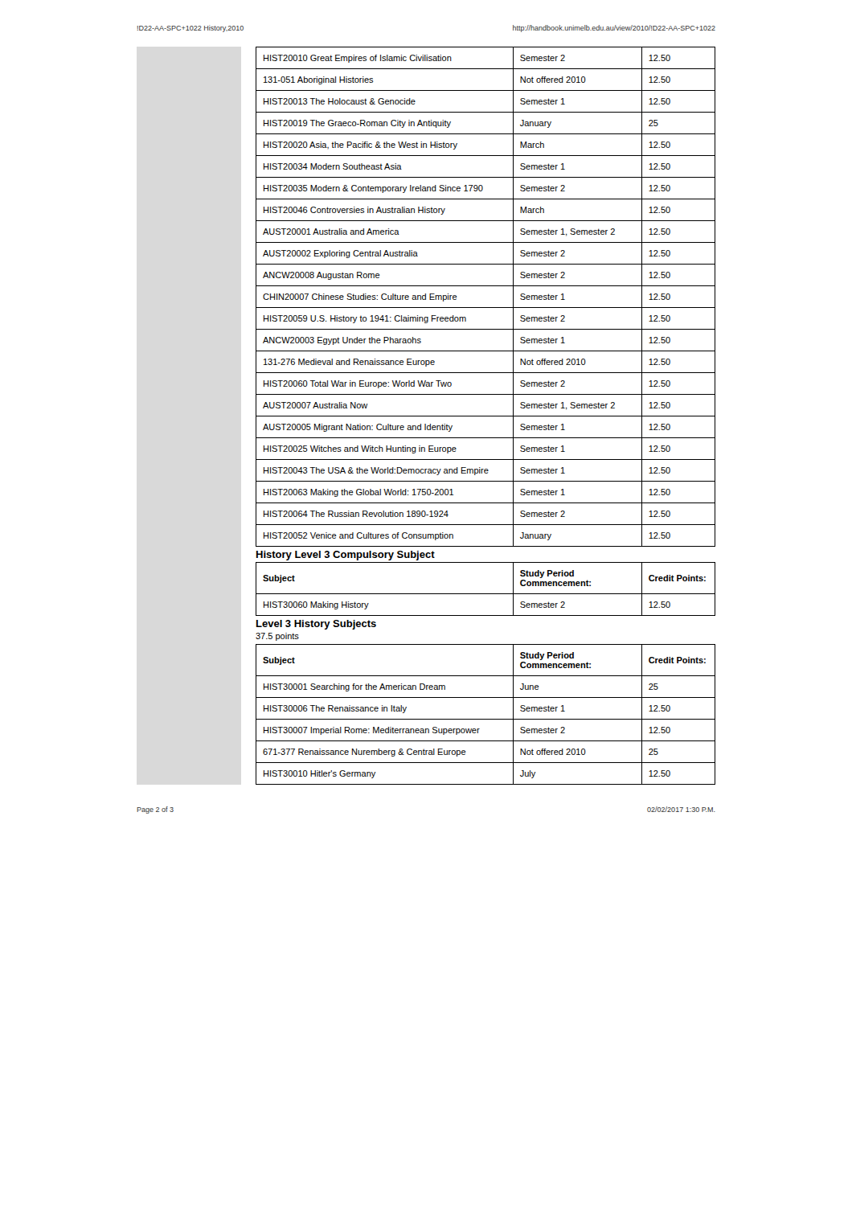!D22-AA-SPC+1022 History,2010
http://handbook.unimelb.edu.au/view/2010/!D22-AA-SPC+1022
| HIST20010 Great Empires of Islamic Civilisation | Semester 2 | 12.50 |
| 131-051 Aboriginal Histories | Not offered 2010 | 12.50 |
| HIST20013 The Holocaust & Genocide | Semester 1 | 12.50 |
| HIST20019 The Graeco-Roman City in Antiquity | January | 25 |
| HIST20020 Asia, the Pacific & the West in History | March | 12.50 |
| HIST20034 Modern Southeast Asia | Semester 1 | 12.50 |
| HIST20035 Modern & Contemporary Ireland Since 1790 | Semester 2 | 12.50 |
| HIST20046 Controversies in Australian History | March | 12.50 |
| AUST20001 Australia and America | Semester 1, Semester 2 | 12.50 |
| AUST20002 Exploring Central Australia | Semester 2 | 12.50 |
| ANCW20008 Augustan Rome | Semester 2 | 12.50 |
| CHIN20007 Chinese Studies: Culture and Empire | Semester 1 | 12.50 |
| HIST20059 U.S. History to 1941: Claiming Freedom | Semester 2 | 12.50 |
| ANCW20003 Egypt Under the Pharaohs | Semester 1 | 12.50 |
| 131-276 Medieval and Renaissance Europe | Not offered 2010 | 12.50 |
| HIST20060 Total War in Europe: World War Two | Semester 2 | 12.50 |
| AUST20007 Australia Now | Semester 1, Semester 2 | 12.50 |
| AUST20005 Migrant Nation: Culture and Identity | Semester 1 | 12.50 |
| HIST20025 Witches and Witch Hunting in Europe | Semester 1 | 12.50 |
| HIST20043 The USA & the World:Democracy and Empire | Semester 1 | 12.50 |
| HIST20063 Making the Global World: 1750-2001 | Semester 1 | 12.50 |
| HIST20064 The Russian Revolution 1890-1924 | Semester 2 | 12.50 |
| HIST20052 Venice and Cultures of Consumption | January | 12.50 |
History Level 3 Compulsory Subject
| Subject | Study Period Commencement: | Credit Points: |
| --- | --- | --- |
| HIST30060 Making History | Semester 2 | 12.50 |
Level 3 History Subjects
37.5 points
| Subject | Study Period Commencement: | Credit Points: |
| --- | --- | --- |
| HIST30001 Searching for the American Dream | June | 25 |
| HIST30006 The Renaissance in Italy | Semester 1 | 12.50 |
| HIST30007 Imperial Rome: Mediterranean Superpower | Semester 2 | 12.50 |
| 671-377 Renaissance Nuremberg & Central Europe | Not offered 2010 | 25 |
| HIST30010 Hitler's Germany | July | 12.50 |
Page 2 of 3
02/02/2017 1:30 P.M.